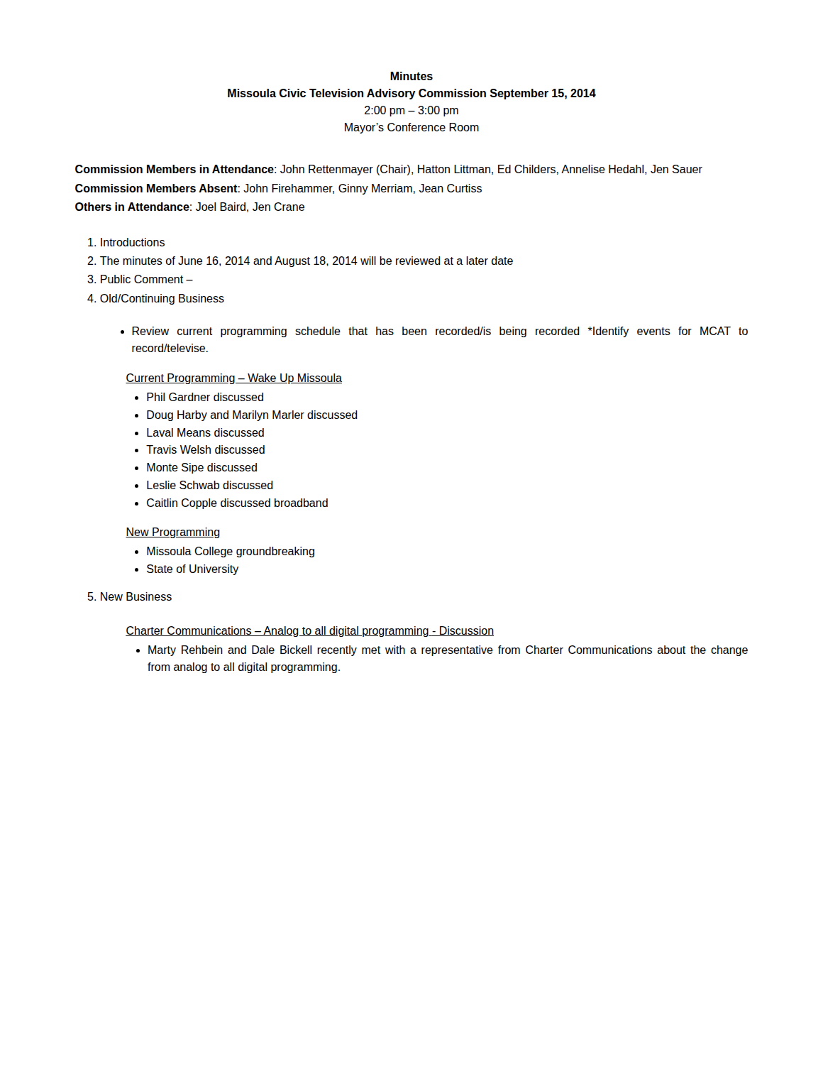Minutes
Missoula Civic Television Advisory Commission September 15, 2014
2:00 pm – 3:00 pm
Mayor’s Conference Room
Commission Members in Attendance: John Rettenmayer (Chair), Hatton Littman, Ed Childers, Annelise Hedahl, Jen Sauer
Commission Members Absent: John Firehammer, Ginny Merriam, Jean Curtiss
Others in Attendance: Joel Baird, Jen Crane
Introductions
The minutes of June 16, 2014 and August 18, 2014 will be reviewed at a later date
Public Comment –
Old/Continuing Business
Review current programming schedule that has been recorded/is being recorded *Identify events for MCAT to record/televise.
Current Programming – Wake Up Missoula
Phil Gardner discussed
Doug Harby and Marilyn Marler discussed
Laval Means discussed
Travis Welsh discussed
Monte Sipe discussed
Leslie Schwab discussed
Caitlin Copple discussed broadband
New Programming
Missoula College groundbreaking
State of University
New Business
Charter Communications – Analog to all digital programming - Discussion
Marty Rehbein and Dale Bickell recently met with a representative from Charter Communications about the change from analog to all digital programming.